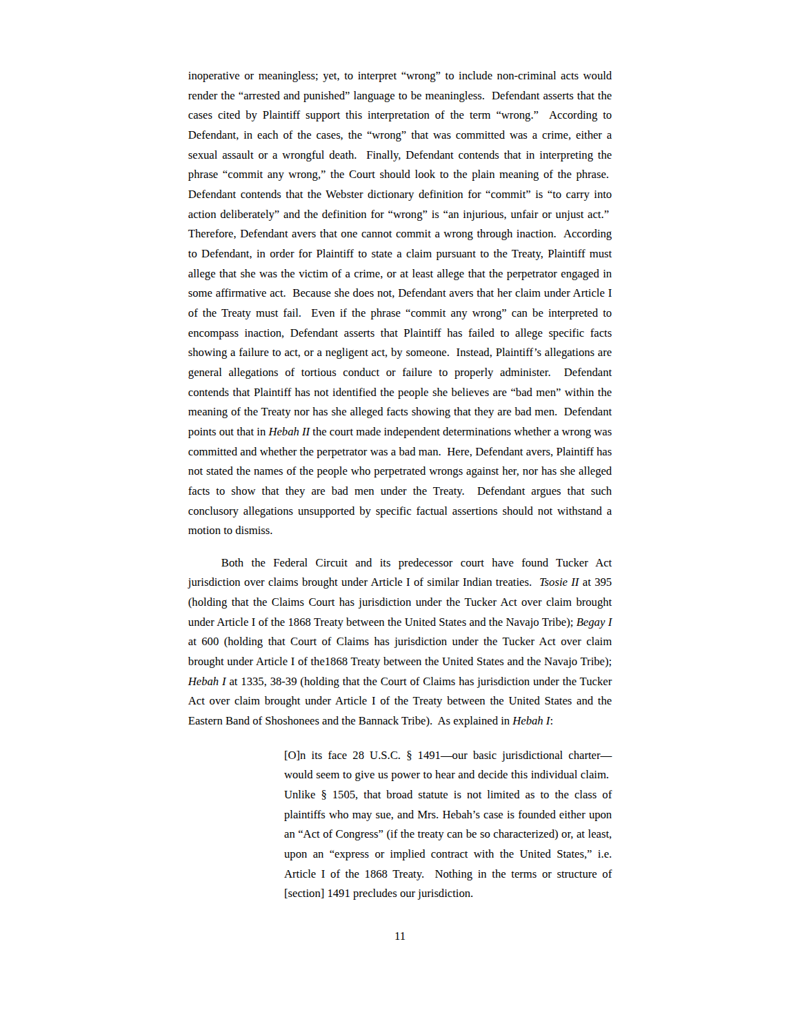inoperative or meaningless; yet, to interpret “wrong” to include non-criminal acts would render the “arrested and punished” language to be meaningless. Defendant asserts that the cases cited by Plaintiff support this interpretation of the term “wrong.” According to Defendant, in each of the cases, the “wrong” that was committed was a crime, either a sexual assault or a wrongful death. Finally, Defendant contends that in interpreting the phrase “commit any wrong,” the Court should look to the plain meaning of the phrase. Defendant contends that the Webster dictionary definition for “commit” is “to carry into action deliberately” and the definition for “wrong” is “an injurious, unfair or unjust act.” Therefore, Defendant avers that one cannot commit a wrong through inaction. According to Defendant, in order for Plaintiff to state a claim pursuant to the Treaty, Plaintiff must allege that she was the victim of a crime, or at least allege that the perpetrator engaged in some affirmative act. Because she does not, Defendant avers that her claim under Article I of the Treaty must fail. Even if the phrase “commit any wrong” can be interpreted to encompass inaction, Defendant asserts that Plaintiff has failed to allege specific facts showing a failure to act, or a negligent act, by someone. Instead, Plaintiff’s allegations are general allegations of tortious conduct or failure to properly administer. Defendant contends that Plaintiff has not identified the people she believes are “bad men” within the meaning of the Treaty nor has she alleged facts showing that they are bad men. Defendant points out that in Hebah II the court made independent determinations whether a wrong was committed and whether the perpetrator was a bad man. Here, Defendant avers, Plaintiff has not stated the names of the people who perpetrated wrongs against her, nor has she alleged facts to show that they are bad men under the Treaty. Defendant argues that such conclusory allegations unsupported by specific factual assertions should not withstand a motion to dismiss.
Both the Federal Circuit and its predecessor court have found Tucker Act jurisdiction over claims brought under Article I of similar Indian treaties. Tsosie II at 395 (holding that the Claims Court has jurisdiction under the Tucker Act over claim brought under Article I of the 1868 Treaty between the United States and the Navajo Tribe); Begay I at 600 (holding that Court of Claims has jurisdiction under the Tucker Act over claim brought under Article I of the1868 Treaty between the United States and the Navajo Tribe); Hebah I at 1335, 38-39 (holding that the Court of Claims has jurisdiction under the Tucker Act over claim brought under Article I of the Treaty between the United States and the Eastern Band of Shoshonees and the Bannack Tribe). As explained in Hebah I:
[O]n its face 28 U.S.C. § 1491—our basic jurisdictional charter—would seem to give us power to hear and decide this individual claim. Unlike § 1505, that broad statute is not limited as to the class of plaintiffs who may sue, and Mrs. Hebah’s case is founded either upon an “Act of Congress” (if the treaty can be so characterized) or, at least, upon an “express or implied contract with the United States,” i.e. Article I of the 1868 Treaty. Nothing in the terms or structure of [section] 1491 precludes our jurisdiction.
11